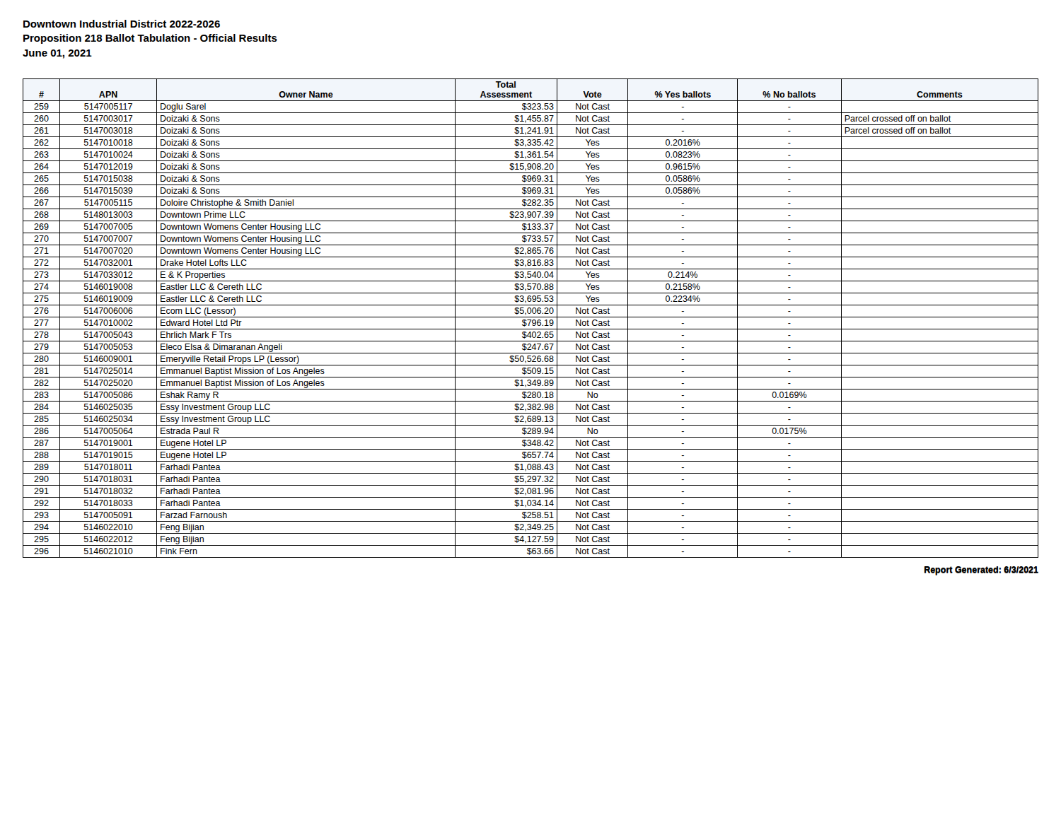Downtown Industrial District 2022-2026
Proposition 218 Ballot Tabulation - Official Results
June 01, 2021
| # | APN | Owner Name | Total Assessment | Vote | % Yes ballots | % No ballots | Comments |
| --- | --- | --- | --- | --- | --- | --- | --- |
| 259 | 5147005117 | Doglu Sarel | $323.53 | Not Cast | - | - | |
| 260 | 5147003017 | Doizaki & Sons | $1,455.87 | Not Cast | - | - | Parcel crossed off on ballot |
| 261 | 5147003018 | Doizaki & Sons | $1,241.91 | Not Cast | - | - | Parcel crossed off on ballot |
| 262 | 5147010018 | Doizaki & Sons | $3,335.42 | Yes | 0.2016% | - | |
| 263 | 5147010024 | Doizaki & Sons | $1,361.54 | Yes | 0.0823% | - | |
| 264 | 5147012019 | Doizaki & Sons | $15,908.20 | Yes | 0.9615% | - | |
| 265 | 5147015038 | Doizaki & Sons | $969.31 | Yes | 0.0586% | - | |
| 266 | 5147015039 | Doizaki & Sons | $969.31 | Yes | 0.0586% | - | |
| 267 | 5147005115 | Doloire Christophe & Smith Daniel | $282.35 | Not Cast | - | - | |
| 268 | 5148013003 | Downtown Prime LLC | $23,907.39 | Not Cast | - | - | |
| 269 | 5147007005 | Downtown Womens Center Housing LLC | $133.37 | Not Cast | - | - | |
| 270 | 5147007007 | Downtown Womens Center Housing LLC | $733.57 | Not Cast | - | - | |
| 271 | 5147007020 | Downtown Womens Center Housing LLC | $2,865.76 | Not Cast | - | - | |
| 272 | 5147032001 | Drake Hotel Lofts LLC | $3,816.83 | Not Cast | - | - | |
| 273 | 5147033012 | E & K Properties | $3,540.04 | Yes | 0.214% | - | |
| 274 | 5146019008 | Eastler LLC & Cereth LLC | $3,570.88 | Yes | 0.2158% | - | |
| 275 | 5146019009 | Eastler LLC & Cereth LLC | $3,695.53 | Yes | 0.2234% | - | |
| 276 | 5147006006 | Ecom LLC (Lessor) | $5,006.20 | Not Cast | - | - | |
| 277 | 5147010002 | Edward Hotel Ltd Ptr | $796.19 | Not Cast | - | - | |
| 278 | 5147005043 | Ehrlich Mark F Trs | $402.65 | Not Cast | - | - | |
| 279 | 5147005053 | Eleco Elsa & Dimaranan Angeli | $247.67 | Not Cast | - | - | |
| 280 | 5146009001 | Emeryville Retail Props LP (Lessor) | $50,526.68 | Not Cast | - | - | |
| 281 | 5147025014 | Emmanuel Baptist Mission of Los Angeles | $509.15 | Not Cast | - | - | |
| 282 | 5147025020 | Emmanuel Baptist Mission of Los Angeles | $1,349.89 | Not Cast | - | - | |
| 283 | 5147005086 | Eshak Ramy R | $280.18 | No | - | 0.0169% | |
| 284 | 5146025035 | Essy Investment Group LLC | $2,382.98 | Not Cast | - | - | |
| 285 | 5146025034 | Essy Investment Group LLC | $2,689.13 | Not Cast | - | - | |
| 286 | 5147005064 | Estrada Paul R | $289.94 | No | - | 0.0175% | |
| 287 | 5147019001 | Eugene Hotel LP | $348.42 | Not Cast | - | - | |
| 288 | 5147019015 | Eugene Hotel LP | $657.74 | Not Cast | - | - | |
| 289 | 5147018011 | Farhadi Pantea | $1,088.43 | Not Cast | - | - | |
| 290 | 5147018031 | Farhadi Pantea | $5,297.32 | Not Cast | - | - | |
| 291 | 5147018032 | Farhadi Pantea | $2,081.96 | Not Cast | - | - | |
| 292 | 5147018033 | Farhadi Pantea | $1,034.14 | Not Cast | - | - | |
| 293 | 5147005091 | Farzad Farnoush | $258.51 | Not Cast | - | - | |
| 294 | 5146022010 | Feng Bijian | $2,349.25 | Not Cast | - | - | |
| 295 | 5146022012 | Feng Bijian | $4,127.59 | Not Cast | - | - | |
| 296 | 5146021010 | Fink Fern | $63.66 | Not Cast | - | - | |
Report Generated: 6/3/2021 Report Generated: 6/3/2021